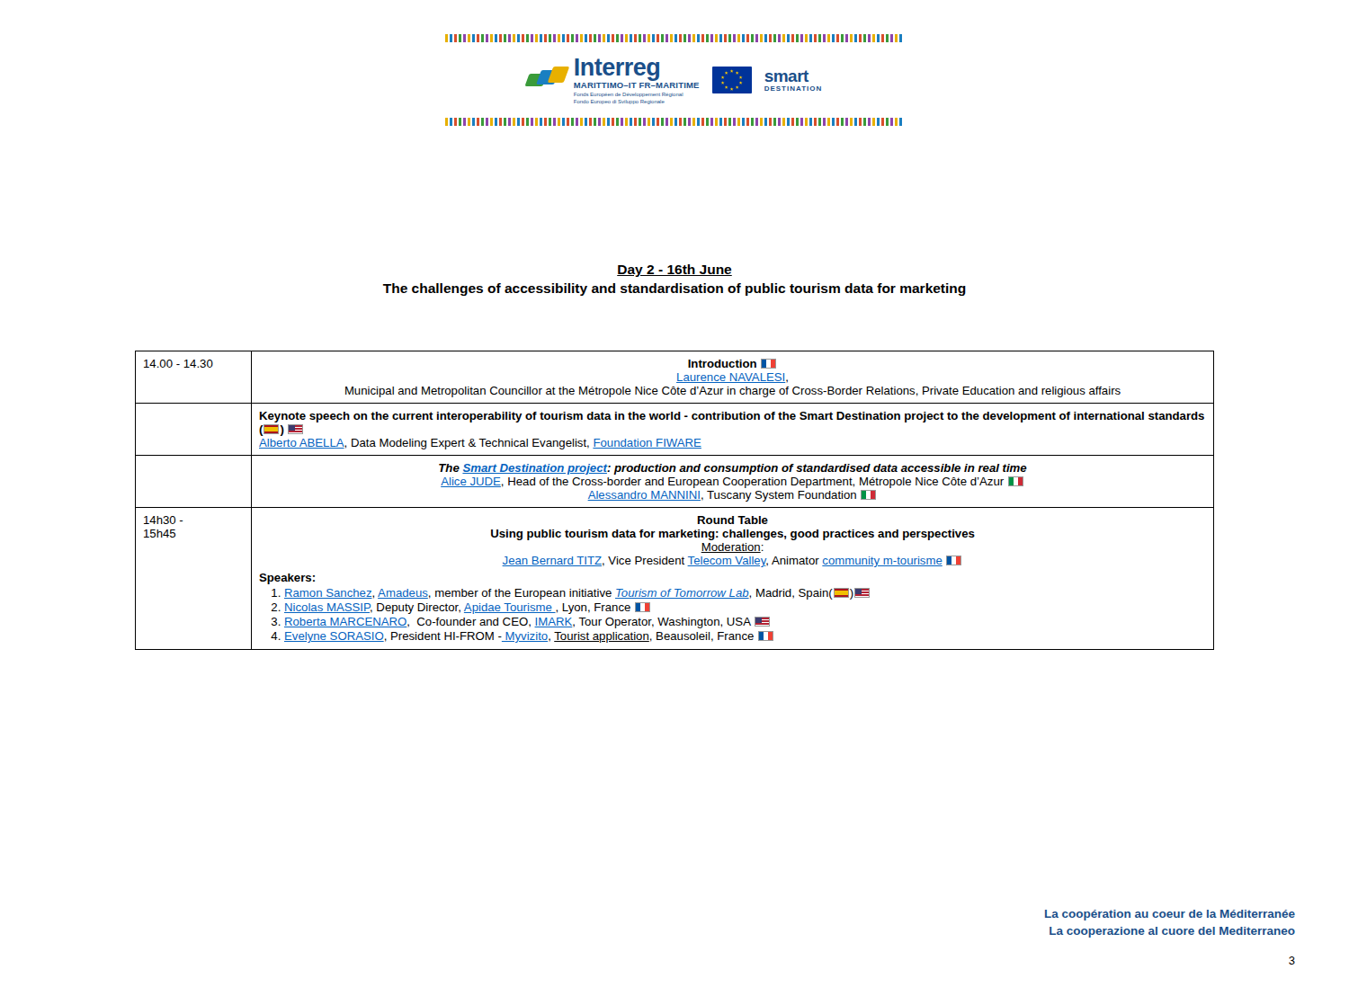Interreg
MARITTIMO–IT FR–MARITIME
Fonds Européen de Développement Régional
Fondo Europeo di Sviluppo Regionale
smart
DESTINATION
Day 2 - 16th June
The challenges of accessibility and standardisation of public tourism data for marketing
| 14.00 - 14.30 | Introduction Laurence NAVALESI , Municipal and Metropolitan Councillor at the Métropole Nice Côte d’Azur in charge of Cross-Border Relations, Private Education and religious affairs |
| | Keynote speech on the current interoperability of tourism data in the world - contribution of the Smart Destination project to the development of international standards ( ) Alberto ABELLA , Data Modeling Expert & Technical Evangelist, Foundation FIWARE |
| | The Smart Destination project : production and consumption of standardised data accessible in real time Alice JUDE , Head of the Cross-border and European Cooperation Department, Métropole Nice Côte d’Azur Alessandro MANNINI , Tuscany System Foundation |
| 14h30 - 15h45 | Round Table Using public tourism data for marketing: challenges, good practices and perspectives Moderation : Jean Bernard TITZ , Vice President Telecom Valley , Animator community m-tourisme Speakers: Ramon Sanchez , Amadeus , member of the European initiative Tourism of Tomorrow Lab , Madrid, Spain( ) Nicolas MASSIP , Deputy Director, Apidae Tourisme , Lyon, France Roberta MARCENARO , Co-founder and CEO, IMARK , Tour Operator, Washington, USA Evelyne SORASIO , President HI-FROM - Myvizito , Tourist application , Beausoleil, France |
La coopération au coeur de la Méditerranée
La cooperazione al cuore del Mediterraneo
3